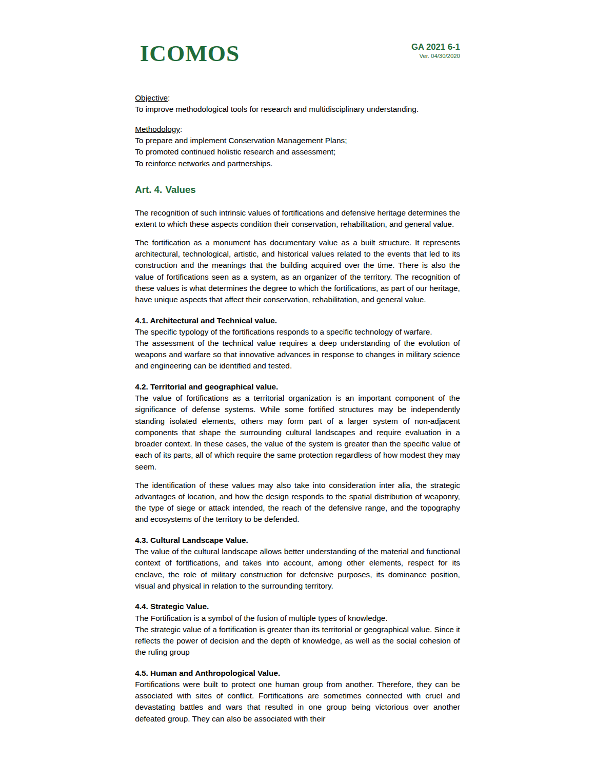ICOMOS
GA 2021 6-1
Ver. 04/30/2020
Objective:
To improve methodological tools for research and multidisciplinary understanding.
Methodology:
To prepare and implement Conservation Management Plans;
To promoted continued holistic research and assessment;
To reinforce networks and partnerships.
Art. 4. Values
The recognition of such intrinsic values of fortifications and defensive heritage determines the extent to which these aspects condition their conservation, rehabilitation, and general value.
The fortification as a monument has documentary value as a built structure. It represents architectural, technological, artistic, and historical values related to the events that led to its construction and the meanings that the building acquired over the time. There is also the value of fortifications seen as a system, as an organizer of the territory. The recognition of these values is what determines the degree to which the fortifications, as part of our heritage, have unique aspects that affect their conservation, rehabilitation, and general value.
4.1. Architectural and Technical value.
The specific typology of the fortifications responds to a specific technology of warfare.
The assessment of the technical value requires a deep understanding of the evolution of weapons and warfare so that innovative advances in response to changes in military science and engineering can be identified and tested.
4.2. Territorial and geographical value.
The value of fortifications as a territorial organization is an important component of the significance of defense systems. While some fortified structures may be independently standing isolated elements, others may form part of a larger system of non-adjacent components that shape the surrounding cultural landscapes and require evaluation in a broader context. In these cases, the value of the system is greater than the specific value of each of its parts, all of which require the same protection regardless of how modest they may seem.
The identification of these values may also take into consideration inter alia, the strategic advantages of location, and how the design responds to the spatial distribution of weaponry, the type of siege or attack intended, the reach of the defensive range, and the topography and ecosystems of the territory to be defended.
4.3. Cultural Landscape Value.
The value of the cultural landscape allows better understanding of the material and functional context of fortifications, and takes into account, among other elements, respect for its enclave, the role of military construction for defensive purposes, its dominance position, visual and physical in relation to the surrounding territory.
4.4. Strategic Value.
The Fortification is a symbol of the fusion of multiple types of knowledge.
The strategic value of a fortification is greater than its territorial or geographical value. Since it reflects the power of decision and the depth of knowledge, as well as the social cohesion of the ruling group
4.5. Human and Anthropological Value.
Fortifications were built to protect one human group from another. Therefore, they can be associated with sites of conflict. Fortifications are sometimes connected with cruel and devastating battles and wars that resulted in one group being victorious over another defeated group. They can also be associated with their